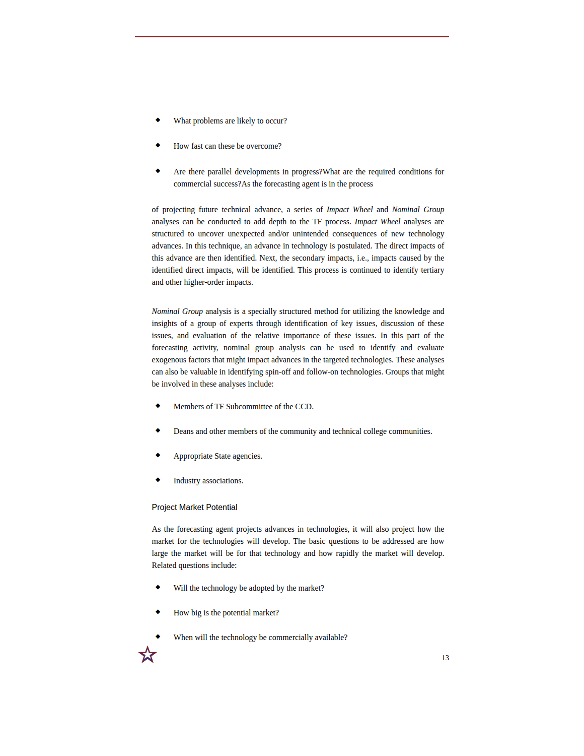What problems are likely to occur?
How fast can these be overcome?
Are there parallel developments in progress?What are the required conditions for commercial success?As the forecasting agent is in the process
of projecting future technical advance, a series of Impact Wheel and Nominal Group analyses can be conducted to add depth to the TF process. Impact Wheel analyses are structured to uncover unexpected and/or unintended consequences of new technology advances. In this technique, an advance in technology is postulated. The direct impacts of this advance are then identified. Next, the secondary impacts, i.e., impacts caused by the identified direct impacts, will be identified. This process is continued to identify tertiary and other higher-order impacts.
Nominal Group analysis is a specially structured method for utilizing the knowledge and insights of a group of experts through identification of key issues, discussion of these issues, and evaluation of the relative importance of these issues. In this part of the forecasting activity, nominal group analysis can be used to identify and evaluate exogenous factors that might impact advances in the targeted technologies. These analyses can also be valuable in identifying spin-off and follow-on technologies. Groups that might be involved in these analyses include:
Members of TF Subcommittee of the CCD.
Deans and other members of the community and technical college communities.
Appropriate State agencies.
Industry associations.
Project Market Potential
As the forecasting agent projects advances in technologies, it will also project how the market for the technologies will develop. The basic questions to be addressed are how large the market will be for that technology and how rapidly the market will develop. Related questions include:
Will the technology be adopted by the market?
How big is the potential market?
When will the technology be commercially available?
13